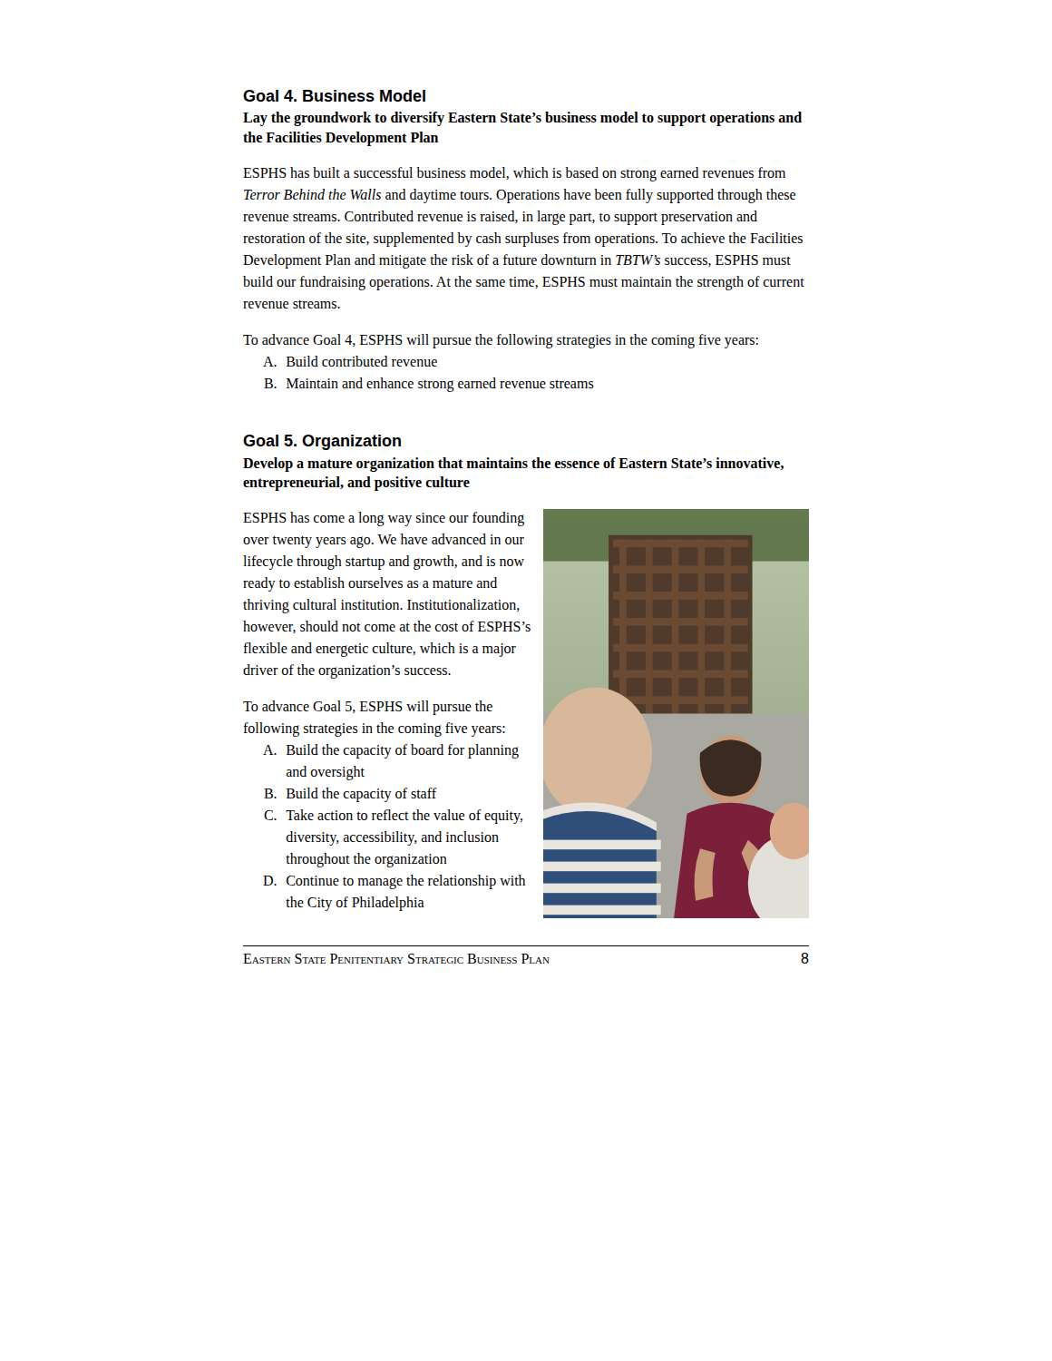Goal 4. Business Model
Lay the groundwork to diversify Eastern State’s business model to support operations and the Facilities Development Plan
ESPHS has built a successful business model, which is based on strong earned revenues from Terror Behind the Walls and daytime tours. Operations have been fully supported through these revenue streams. Contributed revenue is raised, in large part, to support preservation and restoration of the site, supplemented by cash surpluses from operations. To achieve the Facilities Development Plan and mitigate the risk of a future downturn in TBTW’s success, ESPHS must build our fundraising operations. At the same time, ESPHS must maintain the strength of current revenue streams.
To advance Goal 4, ESPHS will pursue the following strategies in the coming five years:
Build contributed revenue
Maintain and enhance strong earned revenue streams
Goal 5. Organization
Develop a mature organization that maintains the essence of Eastern State’s innovative, entrepreneurial, and positive culture
ESPHS has come a long way since our founding over twenty years ago. We have advanced in our lifecycle through startup and growth, and is now ready to establish ourselves as a mature and thriving cultural institution. Institutionalization, however, should not come at the cost of ESPHS’s flexible and energetic culture, which is a major driver of the organization’s success.
To advance Goal 5, ESPHS will pursue the following strategies in the coming five years:
Build the capacity of board for planning and oversight
Build the capacity of staff
Take action to reflect the value of equity, diversity, accessibility, and inclusion throughout the organization
Continue to manage the relationship with the City of Philadelphia
Eastern State Penitentiary Strategic Business Plan 8